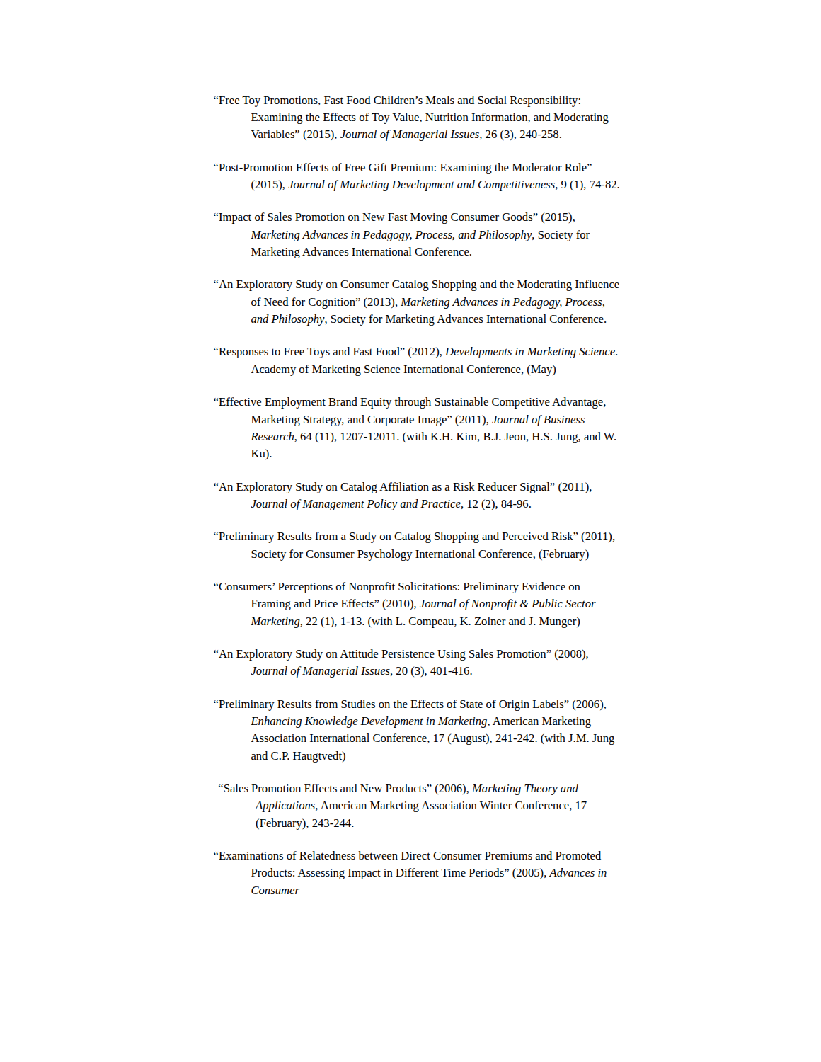“Free Toy Promotions, Fast Food Children’s Meals and Social Responsibility: Examining the Effects of Toy Value, Nutrition Information, and Moderating Variables” (2015), Journal of Managerial Issues, 26 (3), 240-258.
“Post-Promotion Effects of Free Gift Premium: Examining the Moderator Role” (2015), Journal of Marketing Development and Competitiveness, 9 (1), 74-82.
“Impact of Sales Promotion on New Fast Moving Consumer Goods” (2015), Marketing Advances in Pedagogy, Process, and Philosophy, Society for Marketing Advances International Conference.
“An Exploratory Study on Consumer Catalog Shopping and the Moderating Influence of Need for Cognition” (2013), Marketing Advances in Pedagogy, Process, and Philosophy, Society for Marketing Advances International Conference.
“Responses to Free Toys and Fast Food” (2012), Developments in Marketing Science. Academy of Marketing Science International Conference, (May)
“Effective Employment Brand Equity through Sustainable Competitive Advantage, Marketing Strategy, and Corporate Image” (2011), Journal of Business Research, 64 (11), 1207-12011. (with K.H. Kim, B.J. Jeon, H.S. Jung, and W. Ku).
“An Exploratory Study on Catalog Affiliation as a Risk Reducer Signal” (2011), Journal of Management Policy and Practice, 12 (2), 84-96.
“Preliminary Results from a Study on Catalog Shopping and Perceived Risk” (2011), Society for Consumer Psychology International Conference, (February)
“Consumers’ Perceptions of Nonprofit Solicitations: Preliminary Evidence on Framing and Price Effects” (2010), Journal of Nonprofit & Public Sector Marketing, 22 (1), 1-13. (with L. Compeau, K. Zolner and J. Munger)
“An Exploratory Study on Attitude Persistence Using Sales Promotion” (2008), Journal of Managerial Issues, 20 (3), 401-416.
“Preliminary Results from Studies on the Effects of State of Origin Labels” (2006), Enhancing Knowledge Development in Marketing, American Marketing Association International Conference, 17 (August), 241-242. (with J.M. Jung and C.P. Haugtvedt)
“Sales Promotion Effects and New Products” (2006), Marketing Theory and Applications, American Marketing Association Winter Conference, 17 (February), 243-244.
“Examinations of Relatedness between Direct Consumer Premiums and Promoted Products: Assessing Impact in Different Time Periods” (2005), Advances in Consumer